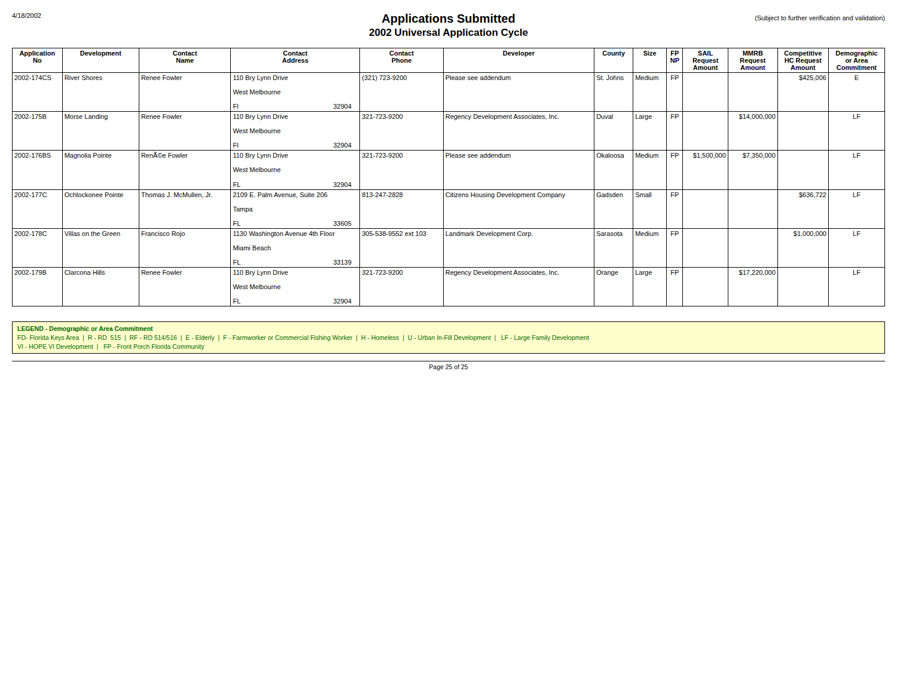4/18/2002
(Subject to further verification and validation)
Applications Submitted
2002 Universal Application Cycle
| Application No | Development | Contact Name | Contact Address | Contact Phone | Developer | County | Size | FP NP | SAIL Request Amount | MMRB Request Amount | Competitive HC Request Amount | Demographic or Area Commitment |
| --- | --- | --- | --- | --- | --- | --- | --- | --- | --- | --- | --- | --- |
| 2002-174CS | River Shores | Renee Fowler | 110 Bry Lynn Drive West Melbourne Fl 32904 | (321) 723-9200 | Please see addendum | St. Johns | Medium | FP | | | $425,006 | E |
| 2002-175B | Morse Landing | Renee Fowler | 110 Bry Lynn Drive West Melbourne Fl 32904 | 321-723-9200 | Regency Development Associates, Inc. | Duval | Large | FP | | $14,000,000 | | LF |
| 2002-176BS | Magnolia Pointe | RenÃ©e Fowler | 110 Bry Lynn Drive West Melbourne FL 32904 | 321-723-9200 | Please see addendum | Okaloosa | Medium | FP | $1,500,000 | $7,350,000 | | LF |
| 2002-177C | Ochlockonee Pointe | Thomas J. McMullen, Jr. | 2109 E. Palm Avenue, Suite 206 Tampa FL 33605 | 813-247-2828 | Citizens Housing Development Company | Gadsden | Small | FP | | | $636,722 | LF |
| 2002-178C | Villas on the Green | Francisco Rojo | 1130 Washington Avenue 4th Floor Miami Beach FL 33139 | 305-538-9552 ext 103 | Landmark Development Corp. | Sarasota | Medium | FP | | | $1,000,000 | LF |
| 2002-179B | Clarcona Hills | Renee Fowler | 110 Bry Lynn Drive West Melbourne FL 32904 | 321-723-9200 | Regency Development Associates, Inc. | Orange | Large | FP | | $17,220,000 | | LF |
LEGEND - Demographic or Area Commitment
FD- Florida Keys Area | R - RD 515 | RF - RD 514/516 | E - Elderly | F - Farmworker or Commercial Fishing Worker | H - Homeless | U - Urban In-Fill Development | LF - Large Family Development
VI - HOPE VI Development | FP - Front Porch Florida Community
Page 25 of 25